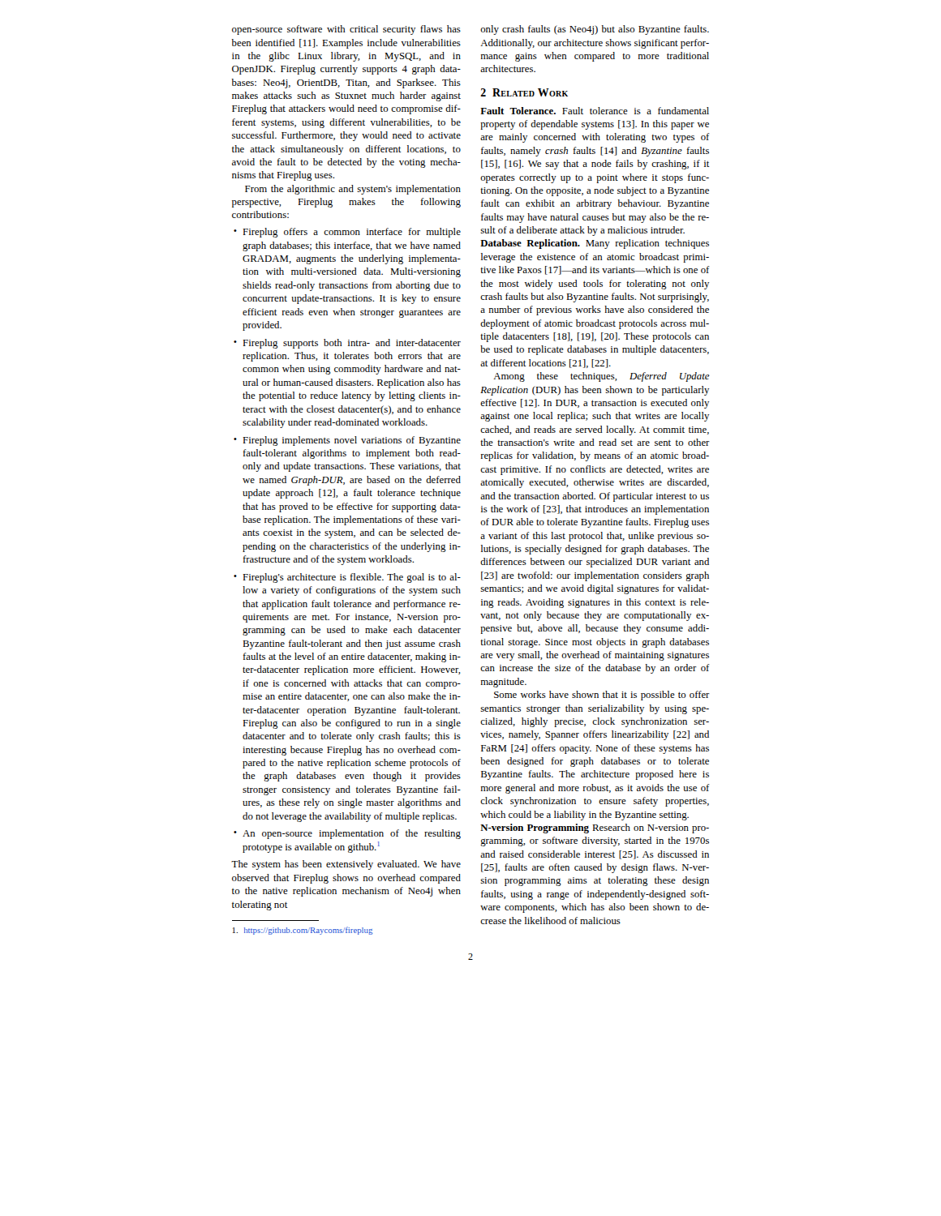open-source software with critical security flaws has been identified [11]. Examples include vulnerabilities in the glibc Linux library, in MySQL, and in OpenJDK. Fireplug currently supports 4 graph databases: Neo4j, OrientDB, Titan, and Sparksee. This makes attacks such as Stuxnet much harder against Fireplug that attackers would need to compromise different systems, using different vulnerabilities, to be successful. Furthermore, they would need to activate the attack simultaneously on different locations, to avoid the fault to be detected by the voting mechanisms that Fireplug uses.
From the algorithmic and system's implementation perspective, Fireplug makes the following contributions:
Fireplug offers a common interface for multiple graph databases; this interface, that we have named GRADAM, augments the underlying implementation with multi-versioned data. Multi-versioning shields read-only transactions from aborting due to concurrent update-transactions. It is key to ensure efficient reads even when stronger guarantees are provided.
Fireplug supports both intra- and inter-datacenter replication. Thus, it tolerates both errors that are common when using commodity hardware and natural or human-caused disasters. Replication also has the potential to reduce latency by letting clients interact with the closest datacenter(s), and to enhance scalability under read-dominated workloads.
Fireplug implements novel variations of Byzantine fault-tolerant algorithms to implement both read-only and update transactions. These variations, that we named Graph-DUR, are based on the deferred update approach [12], a fault tolerance technique that has proved to be effective for supporting database replication. The implementations of these variants coexist in the system, and can be selected depending on the characteristics of the underlying infrastructure and of the system workloads.
Fireplug's architecture is flexible. The goal is to allow a variety of configurations of the system such that application fault tolerance and performance requirements are met. For instance, N-version programming can be used to make each datacenter Byzantine fault-tolerant and then just assume crash faults at the level of an entire datacenter, making inter-datacenter replication more efficient. However, if one is concerned with attacks that can compromise an entire datacenter, one can also make the inter-datacenter operation Byzantine fault-tolerant. Fireplug can also be configured to run in a single datacenter and to tolerate only crash faults; this is interesting because Fireplug has no overhead compared to the native replication scheme protocols of the graph databases even though it provides stronger consistency and tolerates Byzantine failures, as these rely on single master algorithms and do not leverage the availability of multiple replicas.
An open-source implementation of the resulting prototype is available on github.1
The system has been extensively evaluated. We have observed that Fireplug shows no overhead compared to the native replication mechanism of Neo4j when tolerating not
1. https://github.com/Raycoms/fireplug
only crash faults (as Neo4j) but also Byzantine faults. Additionally, our architecture shows significant performance gains when compared to more traditional architectures.
2 Related Work
Fault Tolerance. Fault tolerance is a fundamental property of dependable systems [13]. In this paper we are mainly concerned with tolerating two types of faults, namely crash faults [14] and Byzantine faults [15], [16]. We say that a node fails by crashing, if it operates correctly up to a point where it stops functioning. On the opposite, a node subject to a Byzantine fault can exhibit an arbitrary behaviour. Byzantine faults may have natural causes but may also be the result of a deliberate attack by a malicious intruder.
Database Replication. Many replication techniques leverage the existence of an atomic broadcast primitive like Paxos [17]—and its variants—which is one of the most widely used tools for tolerating not only crash faults but also Byzantine faults. Not surprisingly, a number of previous works have also considered the deployment of atomic broadcast protocols across multiple datacenters [18], [19], [20]. These protocols can be used to replicate databases in multiple datacenters, at different locations [21], [22].
Among these techniques, Deferred Update Replication (DUR) has been shown to be particularly effective [12]. In DUR, a transaction is executed only against one local replica; such that writes are locally cached, and reads are served locally. At commit time, the transaction's write and read set are sent to other replicas for validation, by means of an atomic broadcast primitive. If no conflicts are detected, writes are atomically executed, otherwise writes are discarded, and the transaction aborted. Of particular interest to us is the work of [23], that introduces an implementation of DUR able to tolerate Byzantine faults. Fireplug uses a variant of this last protocol that, unlike previous solutions, is specially designed for graph databases. The differences between our specialized DUR variant and [23] are twofold: our implementation considers graph semantics; and we avoid digital signatures for validating reads. Avoiding signatures in this context is relevant, not only because they are computationally expensive but, above all, because they consume additional storage. Since most objects in graph databases are very small, the overhead of maintaining signatures can increase the size of the database by an order of magnitude.
Some works have shown that it is possible to offer semantics stronger than serializability by using specialized, highly precise, clock synchronization services, namely, Spanner offers linearizability [22] and FaRM [24] offers opacity. None of these systems has been designed for graph databases or to tolerate Byzantine faults. The architecture proposed here is more general and more robust, as it avoids the use of clock synchronization to ensure safety properties, which could be a liability in the Byzantine setting.
N-version Programming Research on N-version programming, or software diversity, started in the 1970s and raised considerable interest [25]. As discussed in [25], faults are often caused by design flaws. N-version programming aims at tolerating these design faults, using a range of independently-designed software components, which has also been shown to decrease the likelihood of malicious
2